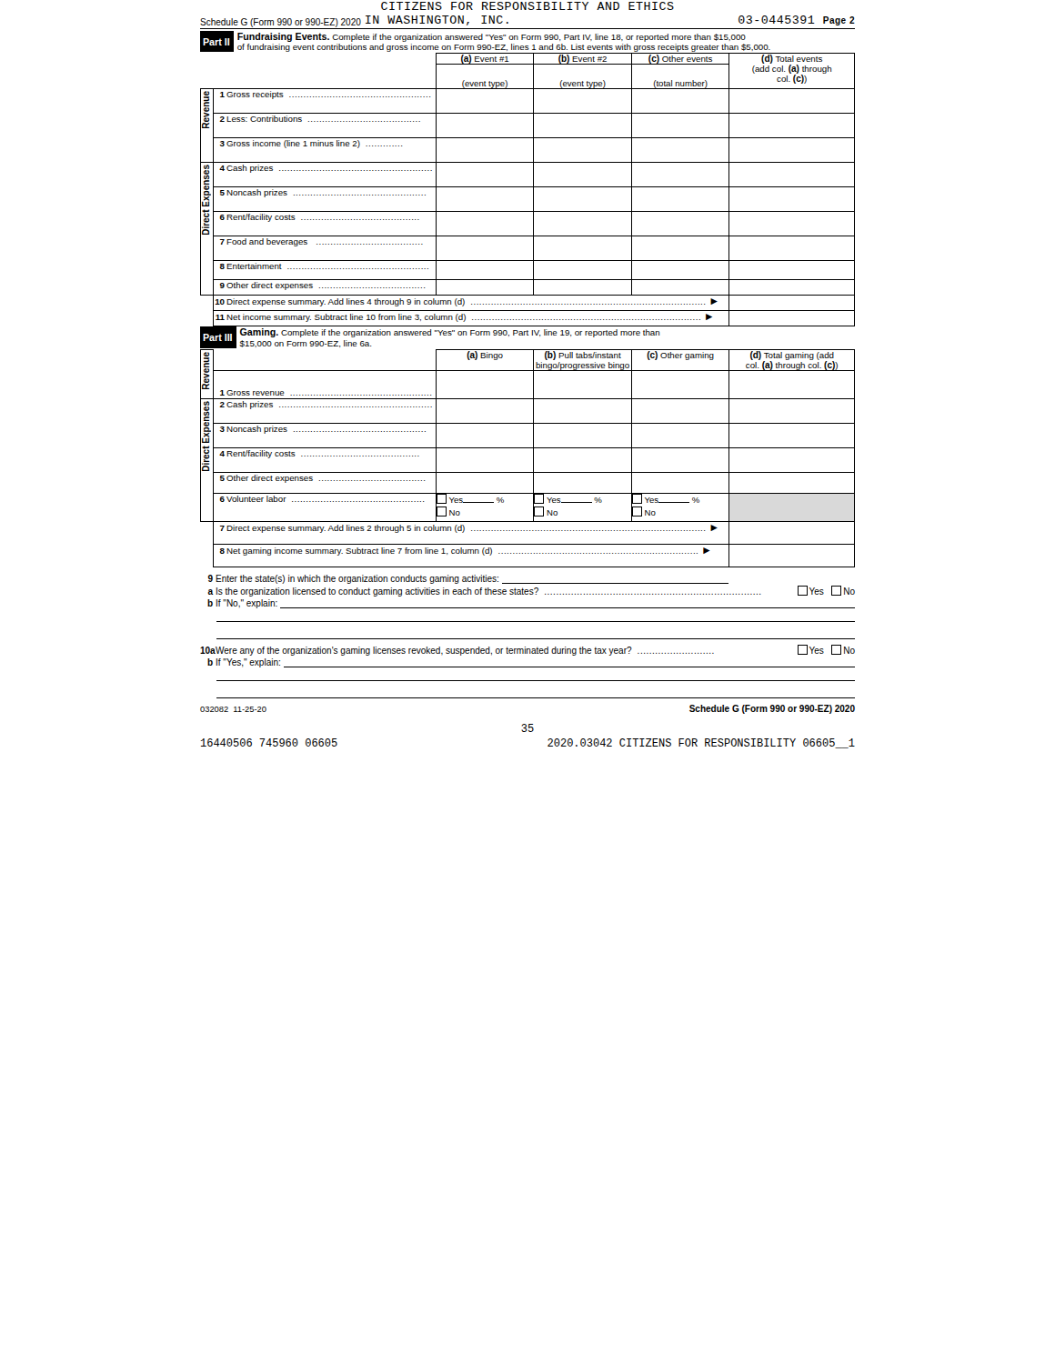CITIZENS FOR RESPONSIBILITY AND ETHICS
Schedule G (Form 990 or 990-EZ) 2020
IN WASHINGTON, INC.
03-0445391 Page 2
Part II
Fundraising Events. Complete if the organization answered "Yes" on Form 990, Part IV, line 18, or reported more than $15,000
of fundraising event contributions and gross income on Form 990-EZ, lines 1 and 6b. List events with gross receipts greater than $5,000.
| | | (a) Event #1 | (b) Event #2 | (c) Other events | (d) Total events (add col. (a) through col. (c) ) |
| | | (event type) | (event type) | (total number) |
| Revenue | 1 Gross receipts ................................................. | | | | |
| 2 Less: Contributions ....................................... | | | | |
| 3 Gross income (line 1 minus line 2) ............. | | | | |
| Direct Expenses | 4 Cash prizes ..................................................... | | | | |
| 5 Noncash prizes .............................................. | | | | |
| 6 Rent/facility costs ......................................... | | | | |
| 7 Food and beverages ..................................... | | | | |
| 8 Entertainment ................................................. | | | | |
| 9 Other direct expenses ..................................... | | | | |
| | 10 Direct expense summary. Add lines 4 through 9 in column (d) ................................................................................. ► | |
| | 11 Net income summary. Subtract line 10 from line 3, column (d) ............................................................................... ► | |
Part III
Gaming. Complete if the organization answered "Yes" on Form 990, Part IV, line 19, or reported more than
$15,000 on Form 990-EZ, line 6a.
| Revenue | | (a) Bingo | (b) Pull tabs/instant bingo/progressive bingo | (c) Other gaming | (d) Total gaming (add col. (a) through col. (c) ) |
| 1 Gross revenue ................................................. | | | | |
| Direct Expenses | 2 Cash prizes ..................................................... | | | | |
| 3 Noncash prizes .............................................. | | | | |
| 4 Rent/facility costs ......................................... | | | | |
| 5 Other direct expenses ..................................... | | | | |
| 6 Volunteer labor .............................................. | Yes % No | Yes % No | Yes % No | |
| | 7 Direct expense summary. Add lines 2 through 5 in column (d) ................................................................................. ► | |
| | 8 Net gaming income summary. Subtract line 7 from line 1, column (d) ..................................................................... ► | |
9
Enter the state(s) in which the organization conducts gaming activities:
a
Is the organization licensed to conduct gaming activities in each of these states? .........................................................................
Yes No
b
If "No," explain:
10a
Were any of the organization's gaming licenses revoked, suspended, or terminated during the tax year? ..........................
Yes No
b
If "Yes," explain:
032082 11-25-20
Schedule G (Form 990 or 990-EZ) 2020
35
16440506 745960 06605
2020.03042 CITIZENS FOR RESPONSIBILITY 06605__1